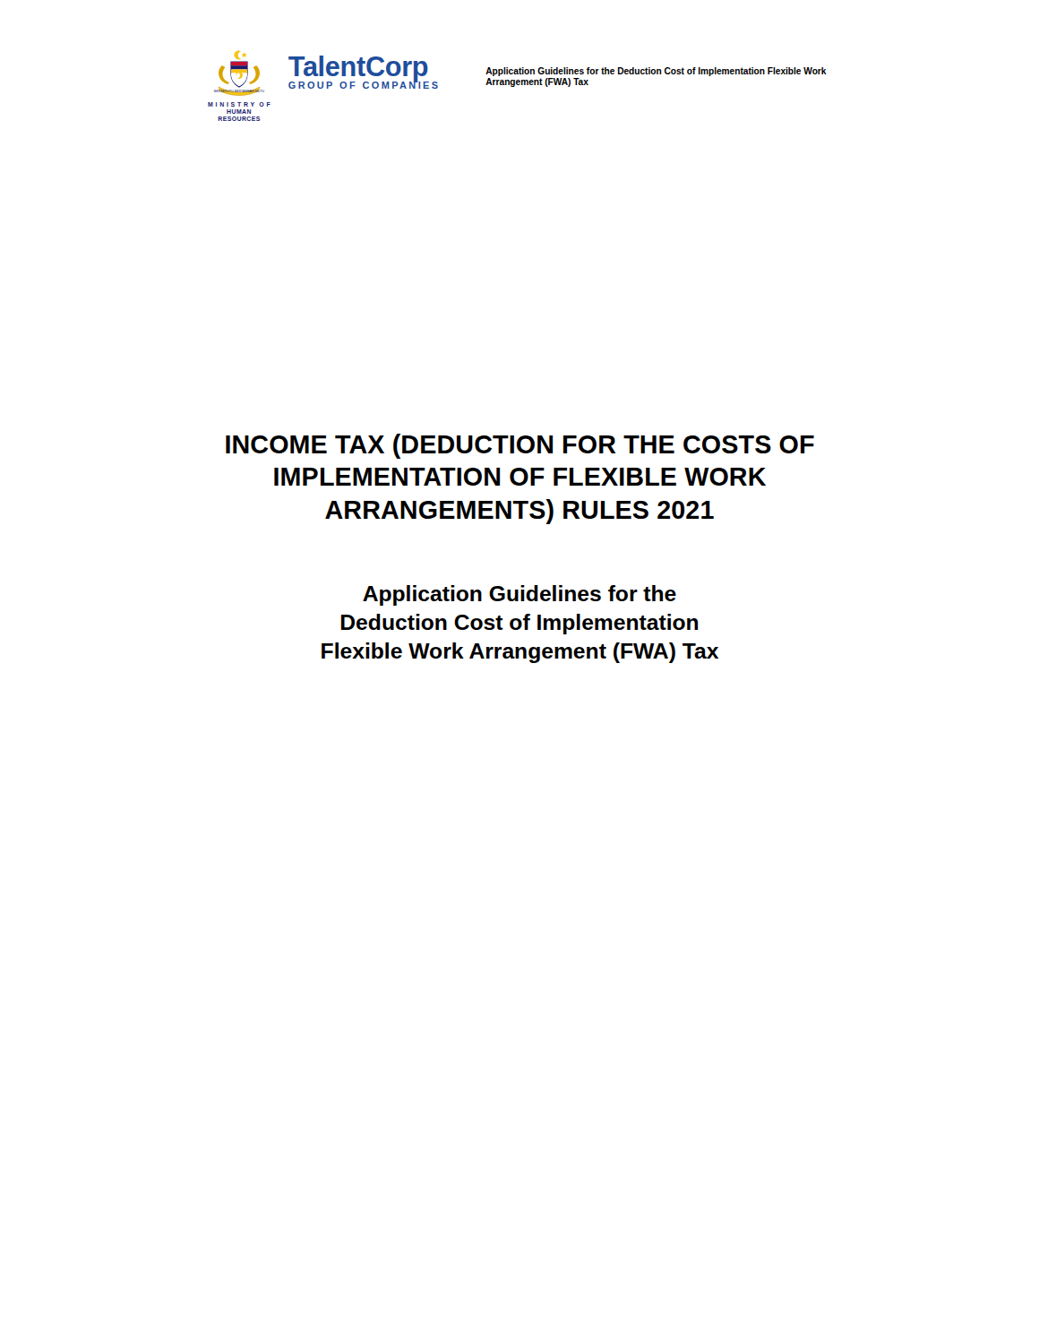BERSEKUTU BERTAMBAH MUTU
M I N I S T R Y O F
HUMAN RESOURCES
TalentCorp
GROUP OF COMPANIES
Application Guidelines for the Deduction Cost of Implementation Flexible Work Arrangement (FWA) Tax
INCOME TAX (DEDUCTION FOR THE COSTS OF
IMPLEMENTATION OF FLEXIBLE WORK
ARRANGEMENTS) RULES 2021
Application Guidelines for the
Deduction Cost of Implementation
Flexible Work Arrangement (FWA) Tax